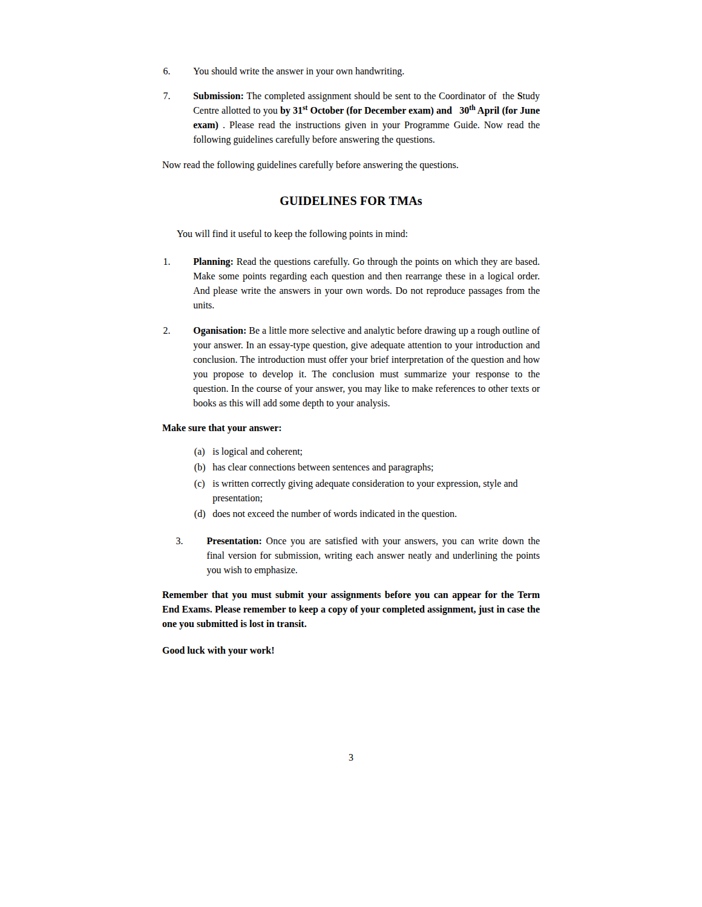6.
You should write the answer in your own handwriting.
7.
Submission: The completed assignment should be sent to the Coordinator of the Study Centre allotted to you by 31st October (for December exam) and 30th April (for June exam) . Please read the instructions given in your Programme Guide. Now read the following guidelines carefully before answering the questions.
Now read the following guidelines carefully before answering the questions.
GUIDELINES FOR TMAs
You will find it useful to keep the following points in mind:
1.
Planning: Read the questions carefully. Go through the points on which they are based. Make some points regarding each question and then rearrange these in a logical order. And please write the answers in your own words. Do not reproduce passages from the units.
2.
Oganisation: Be a little more selective and analytic before drawing up a rough outline of your answer. In an essay-type question, give adequate attention to your introduction and conclusion. The introduction must offer your brief interpretation of the question and how you propose to develop it. The conclusion must summarize your response to the question. In the course of your answer, you may like to make references to other texts or books as this will add some depth to your analysis.
Make sure that your answer:
(a) is logical and coherent;
(b) has clear connections between sentences and paragraphs;
(c) is written correctly giving adequate consideration to your expression, style and presentation;
(d) does not exceed the number of words indicated in the question.
3.
Presentation: Once you are satisfied with your answers, you can write down the final version for submission, writing each answer neatly and underlining the points you wish to emphasize.
Remember that you must submit your assignments before you can appear for the Term End Exams. Please remember to keep a copy of your completed assignment, just in case the one you submitted is lost in transit.
Good luck with your work!
3